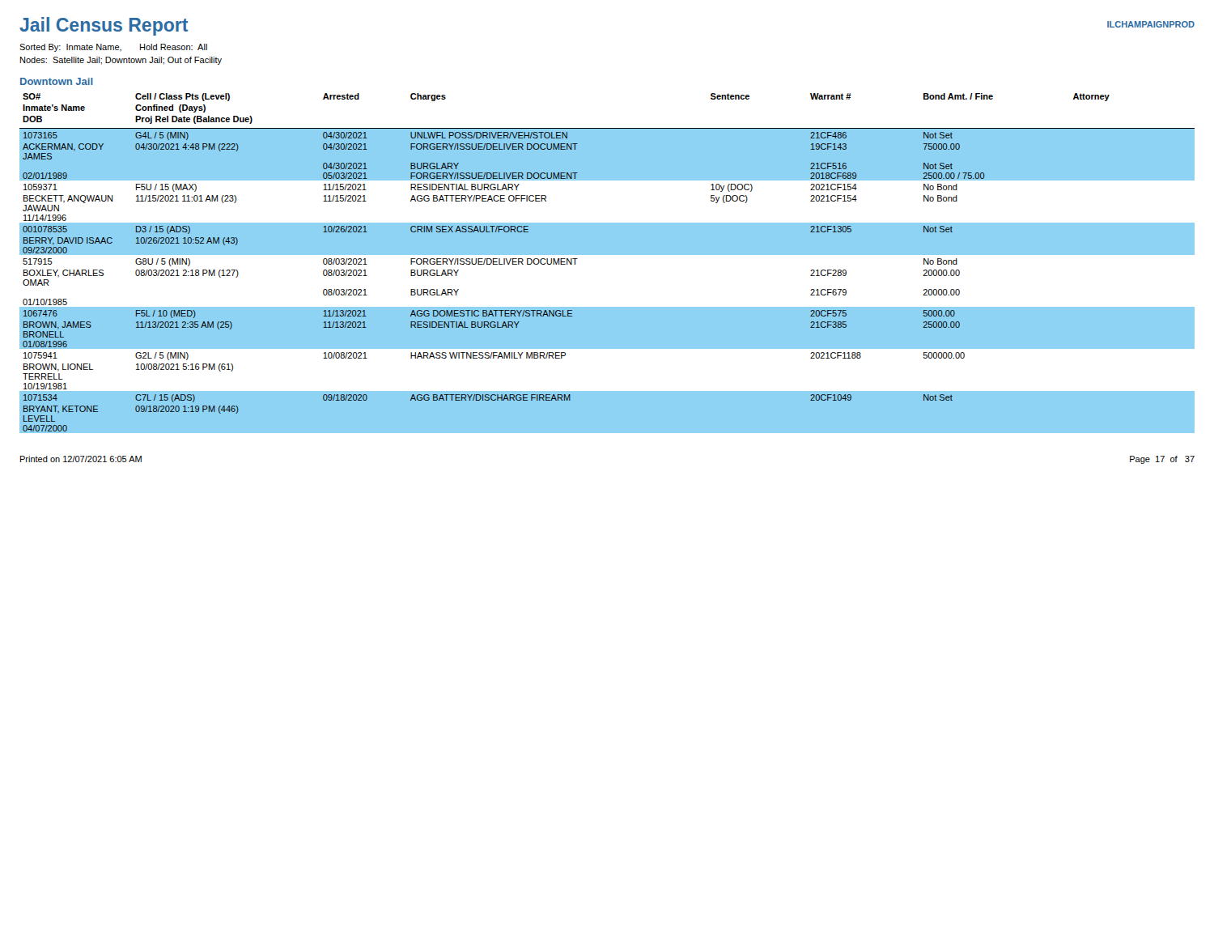ILCHAMPAIGNPROD
Jail Census Report
Sorted By: Inmate Name, Hold Reason: All
Nodes: Satellite Jail; Downtown Jail; Out of Facility
Downtown Jail
| SO# | Cell / Class Pts (Level) | Arrested | Charges | Sentence | Warrant # | Bond Amt. / Fine | Attorney |
| --- | --- | --- | --- | --- | --- | --- | --- |
| Inmate's Name | Confined (Days) | | | | | | |
| DOB | Proj Rel Date (Balance Due) | | | | | | |
| 1073165 | G4L / 5 (MIN) | 04/30/2021 | UNLWFL POSS/DRIVER/VEH/STOLEN | | 21CF486 | Not Set | |
| ACKERMAN, CODY JAMES | 04/30/2021 4:48 PM (222) | 04/30/2021 | FORGERY/ISSUE/DELIVER DOCUMENT | | 19CF143 | 75000.00 | |
| | | 04/30/2021 | BURGLARY | | 21CF516 | Not Set | |
| 02/01/1989 | | 05/03/2021 | FORGERY/ISSUE/DELIVER DOCUMENT | | 2018CF689 | 2500.00 / 75.00 | |
| 1059371 | F5U / 15 (MAX) | 11/15/2021 | RESIDENTIAL BURGLARY | 10y (DOC) | 2021CF154 | No Bond | |
| BECKETT, ANQWAUN JAWAUN | 11/15/2021 11:01 AM (23) | 11/15/2021 | AGG BATTERY/PEACE OFFICER | 5y (DOC) | 2021CF154 | No Bond | |
| 11/14/1996 | | | | | | | |
| 001078535 | D3 / 15 (ADS) | 10/26/2021 | CRIM SEX ASSAULT/FORCE | | 21CF1305 | Not Set | |
| BERRY, DAVID ISAAC | 10/26/2021 10:52 AM (43) | | | | | | |
| 09/23/2000 | | | | | | | |
| 517915 | G8U / 5 (MIN) | 08/03/2021 | FORGERY/ISSUE/DELIVER DOCUMENT | | | No Bond | |
| BOXLEY, CHARLES OMAR | 08/03/2021 2:18 PM (127) | 08/03/2021 | BURGLARY | | 21CF289 | 20000.00 | |
| | | 08/03/2021 | BURGLARY | | 21CF679 | 20000.00 | |
| 01/10/1985 | | | | | | | |
| 1067476 | F5L / 10 (MED) | 11/13/2021 | AGG DOMESTIC BATTERY/STRANGLE | | 20CF575 | 5000.00 | |
| BROWN, JAMES BRONELL | 11/13/2021 2:35 AM (25) | 11/13/2021 | RESIDENTIAL BURGLARY | | 21CF385 | 25000.00 | |
| 01/08/1996 | | | | | | | |
| 1075941 | G2L / 5 (MIN) | 10/08/2021 | HARASS WITNESS/FAMILY MBR/REP | | 2021CF1188 | 500000.00 | |
| BROWN, LIONEL TERRELL | 10/08/2021 5:16 PM (61) | | | | | | |
| 10/19/1981 | | | | | | | |
| 1071534 | C7L / 15 (ADS) | 09/18/2020 | AGG BATTERY/DISCHARGE FIREARM | | 20CF1049 | Not Set | |
| BRYANT, KETONE LEVELL | 09/18/2020 1:19 PM (446) | | | | | | |
| 04/07/2000 | | | | | | | |
Printed on 12/07/2021 6:05 AM Page 17 of 37